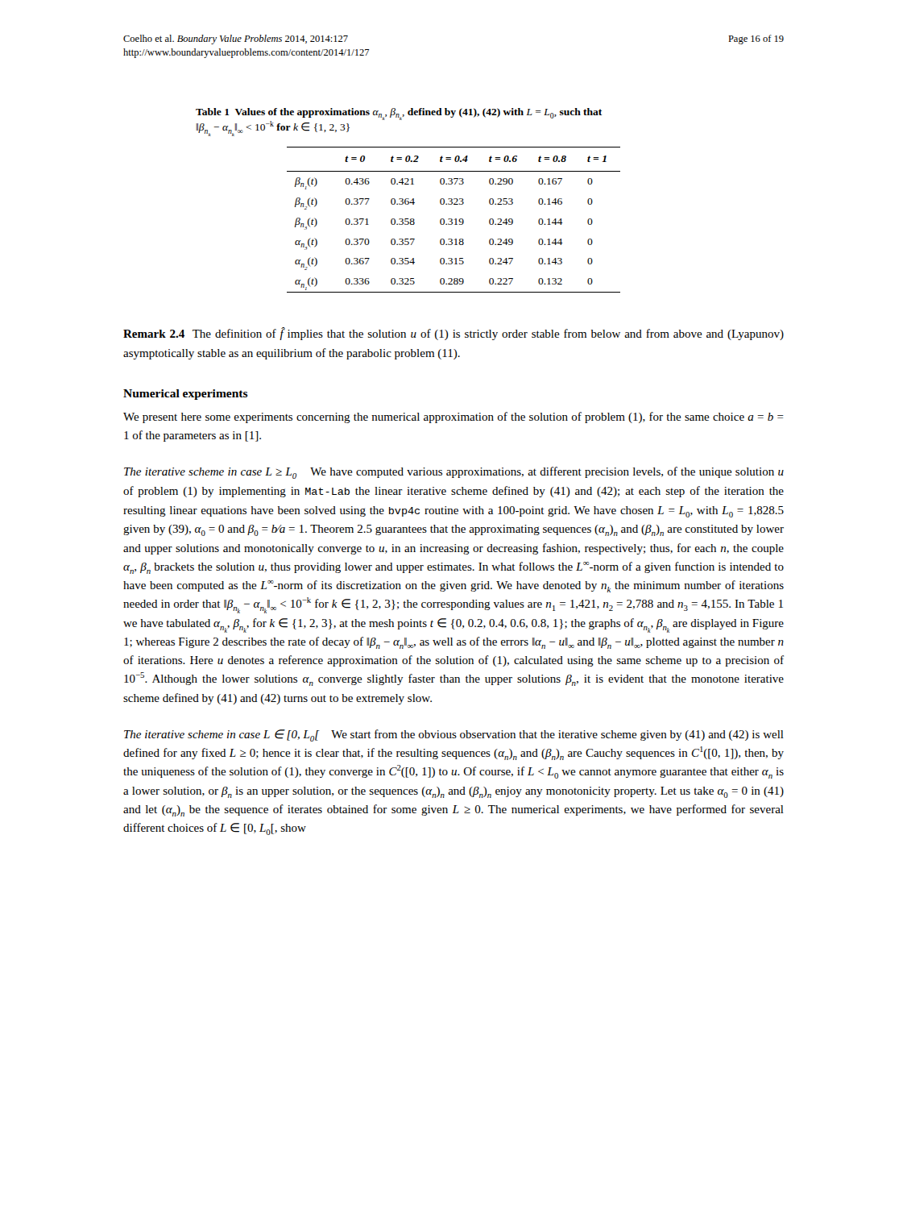Coelho et al. Boundary Value Problems 2014, 2014:127
http://www.boundaryvalueproblems.com/content/2014/1/127
Page 16 of 19
Table 1 Values of the approximations αnk, βnk, defined by (41), (42) with L = L0, such that
‖βnk − αnk‖∞ < 10−k for k ∈ {1, 2, 3}
| | t = 0 | t = 0.2 | t = 0.4 | t = 0.6 | t = 0.8 | t = 1 |
| --- | --- | --- | --- | --- | --- | --- |
| β n 1 ( t ) | 0.436 | 0.421 | 0.373 | 0.290 | 0.167 | 0 |
| β n 2 ( t ) | 0.377 | 0.364 | 0.323 | 0.253 | 0.146 | 0 |
| β n 3 ( t ) | 0.371 | 0.358 | 0.319 | 0.249 | 0.144 | 0 |
| α n 3 ( t ) | 0.370 | 0.357 | 0.318 | 0.249 | 0.144 | 0 |
| α n 2 ( t ) | 0.367 | 0.354 | 0.315 | 0.247 | 0.143 | 0 |
| α n 1 ( t ) | 0.336 | 0.325 | 0.289 | 0.227 | 0.132 | 0 |
Remark 2.4 The definition of f̂ implies that the solution u of (1) is strictly order stable from below and from above and (Lyapunov) asymptotically stable as an equilibrium of the parabolic problem (11).
Numerical experiments
We present here some experiments concerning the numerical approximation of the solution of problem (1), for the same choice a = b = 1 of the parameters as in [1].
The iterative scheme in case L ≥ L0 We have computed various approximations, at different precision levels, of the unique solution u of problem (1) by implementing in Mat-Lab the linear iterative scheme defined by (41) and (42); at each step of the iteration the resulting linear equations have been solved using the bvp4c routine with a 100-point grid. We have chosen L = L0, with L0 = 1,828.5 given by (39), α0 = 0 and β0 = b⁄a = 1. Theorem 2.5 guarantees that the approximating sequences (αn)n and (βn)n are constituted by lower and upper solutions and monotonically converge to u, in an increasing or decreasing fashion, respectively; thus, for each n, the couple αn, βn brackets the solution u, thus providing lower and upper estimates. In what follows the L∞-norm of a given function is intended to have been computed as the L∞-norm of its discretization on the given grid. We have denoted by nk the minimum number of iterations needed in order that ‖βnk − αnk‖∞ < 10−k for k ∈ {1, 2, 3}; the corresponding values are n1 = 1,421, n2 = 2,788 and n3 = 4,155. In Table 1 we have tabulated αnk, βnk, for k ∈ {1, 2, 3}, at the mesh points t ∈ {0, 0.2, 0.4, 0.6, 0.8, 1}; the graphs of αnk, βnk are displayed in Figure 1; whereas Figure 2 describes the rate of decay of ‖βn − αn‖∞, as well as of the errors ‖αn − u‖∞ and ‖βn − u‖∞, plotted against the number n of iterations. Here u denotes a reference approximation of the solution of (1), calculated using the same scheme up to a precision of 10−5. Although the lower solutions αn converge slightly faster than the upper solutions βn, it is evident that the monotone iterative scheme defined by (41) and (42) turns out to be extremely slow.
The iterative scheme in case L ∈ [0, L0[ We start from the obvious observation that the iterative scheme given by (41) and (42) is well defined for any fixed L ≥ 0; hence it is clear that, if the resulting sequences (αn)n and (βn)n are Cauchy sequences in C1([0, 1]), then, by the uniqueness of the solution of (1), they converge in C2([0, 1]) to u. Of course, if L < L0 we cannot anymore guarantee that either αn is a lower solution, or βn is an upper solution, or the sequences (αn)n and (βn)n enjoy any monotonicity property. Let us take α0 = 0 in (41) and let (αn)n be the sequence of iterates obtained for some given L ≥ 0. The numerical experiments, we have performed for several different choices of L ∈ [0, L0[, show